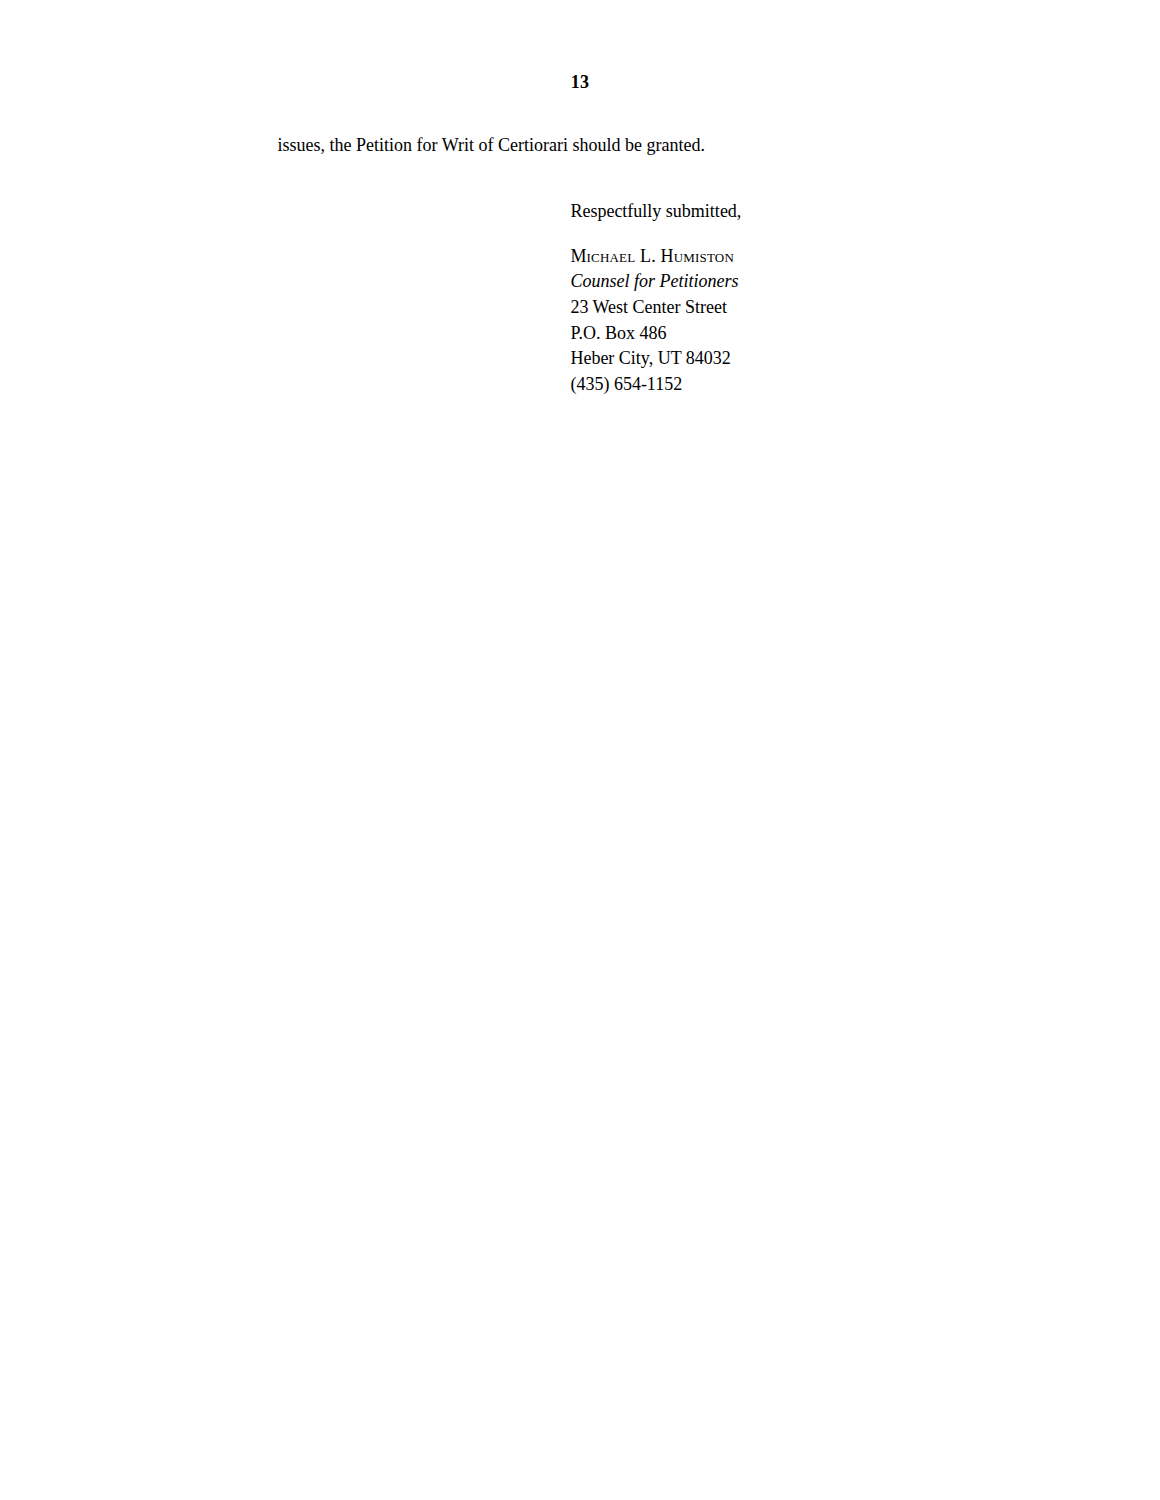13
issues, the Petition for Writ of Certiorari should be granted.
Respectfully submitted,
Michael L. Humiston
Counsel for Petitioners
23 West Center Street
P.O. Box 486
Heber City, UT 84032
(435) 654-1152